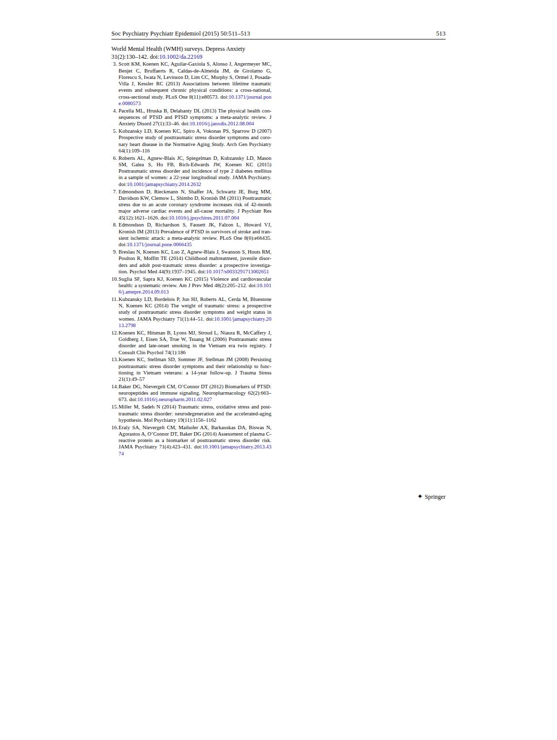Soc Psychiatry Psychiatr Epidemiol (2015) 50:511–513 513
World Mental Health (WMH) surveys. Depress Anxiety 31(2):130–142. doi:10.1002/da.22169
3. Scott KM, Koenen KC, Aguilar-Gaxiola S, Alonso J, Angermeyer MC, Benjet C, Bruffaerts R, Caldas-de-Almeida JM, de Girolamo G, Florescu S, Iwata N, Levinson D, Lim CC, Murphy S, Ormel J, Posada-Villa J, Kessler RC (2013) Associations between lifetime traumatic events and subsequent chronic physical conditions: a cross-national, cross-sectional study. PLoS One 8(11):e80573. doi:10.1371/journal.pone.0080573
4. Pacella ML, Hruska B, Delahanty DL (2013) The physical health consequences of PTSD and PTSD symptoms: a meta-analytic review. J Anxiety Disord 27(1):33–46. doi:10.1016/j.janxdis.2012.08.004
5. Kubzansky LD, Koenen KC, Spiro A, Vokonas PS, Sparrow D (2007) Prospective study of posttraumatic stress disorder symptoms and coronary heart disease in the Normative Aging Study. Arch Gen Psychiatry 64(1):109–116
6. Roberts AL, Agnew-Blais JC, Spiegelman D, Kubzansky LD, Mason SM, Galea S, Hu FB, Rich-Edwards JW, Koenen KC (2015) Posttraumatic stress disorder and incidence of type 2 diabetes mellitus in a sample of women: a 22-year longitudinal study. JAMA Psychiatry. doi:10.1001/jamapsychiatry.2014.2632
7. Edmondson D, Rieckmann N, Shaffer JA, Schwartz JE, Burg MM, Davidson KW, Clemow L, Shimbo D, Kronish IM (2011) Posttraumatic stress due to an acute coronary syndrome increases risk of 42-month major adverse cardiac events and all-cause mortality. J Psychiatr Res 45(12):1621–1626. doi:10.1016/j.jpsychires.2011.07.004
8. Edmondson D, Richardson S, Fausett JK, Falzon L, Howard VJ, Kronish IM (2013) Prevalence of PTSD in survivors of stroke and transient ischemic attack: a meta-analytic review. PLoS One 8(6):e66435. doi:10.1371/journal.pone.0066435
9. Breslau N, Koenen KC, Luo Z, Agnew-Blais J, Swanson S, Houts RM, Poulton R, Moffitt TE (2014) Childhood maltreatment, juvenile disorders and adult post-traumatic stress disorder: a prospective investigation. Psychol Med 44(9):1937–1945. doi:10.1017/s0033291713002651
10. Suglia SF, Sapra KJ, Koenen KC (2015) Violence and cardiovascular health: a systematic review. Am J Prev Med 48(2):205–212. doi:10.1016/j.amepre.2014.09.013
11. Kubzansky LD, Bordelois P, Jun HJ, Roberts AL, Cerda M, Bluestone N, Koenen KC (2014) The weight of traumatic stress: a prospective study of posttraumatic stress disorder symptoms and weight status in women. JAMA Psychiatry 71(1):44–51. doi:10.1001/jamapsychiatry.2013.2798
12. Koenen KC, Hitsman B, Lyons MJ, Stroud L, Niaura R, McCaffery J, Goldberg J, Eisen SA, True W, Tsuang M (2006) Posttraumatic stress disorder and late-onset smoking in the Vietnam era twin registry. J Consult Clin Psychol 74(1):186
13. Koenen KC, Stellman SD, Sommer JF, Stellman JM (2008) Persisting posttraumatic stress disorder symptoms and their relationship to functioning in Vietnam veterans: a 14-year follow-up. J Trauma Stress 21(1):49–57
14. Baker DG, Nievergelt CM, O’Connor DT (2012) Biomarkers of PTSD: neuropeptides and immune signaling. Neuropharmacology 62(2):663–673. doi:10.1016/j.neuropharm.2011.02.027
15. Miller M, Sadeh N (2014) Traumatic stress, oxidative stress and post-traumatic stress disorder: neurodegeneration and the accelerated-aging hypothesis. Mol Psychiatry 19(11):1156–1162
16. Eraly SA, Nievergelt CM, Maihofer AX, Barkauskas DA, Biswas N, Agorastos A, O’Connor DT, Baker DG (2014) Assessment of plasma C-reactive protein as a biomarker of posttraumatic stress disorder risk. JAMA Psychiatry 71(4):423–431. doi:10.1001/jamapsychiatry.2013.4374
✦Springer